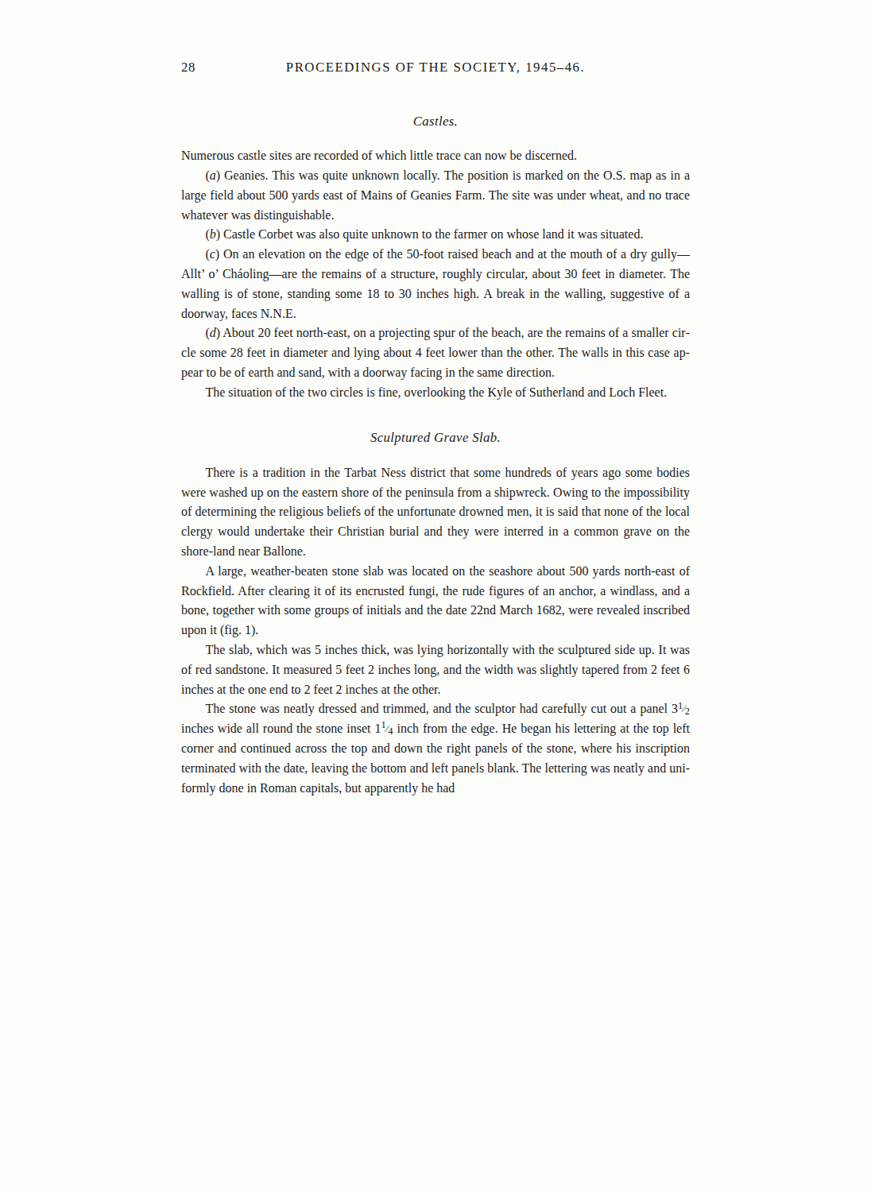28
Proceedings of the Society, 1945–46.
Castles.
Numerous castle sites are recorded of which little trace can now be discerned.
(a) Geanies. This was quite unknown locally. The position is marked on the O.S. map as in a large field about 500 yards east of Mains of Geanies Farm. The site was under wheat, and no trace whatever was distinguishable.
(b) Castle Corbet was also quite unknown to the farmer on whose land it was situated.
(c) On an elevation on the edge of the 50-foot raised beach and at the mouth of a dry gully—Allt’ o’ Cháoling—are the remains of a structure, roughly circular, about 30 feet in diameter. The walling is of stone, standing some 18 to 30 inches high. A break in the walling, suggestive of a doorway, faces N.N.E.
(d) About 20 feet north-east, on a projecting spur of the beach, are the remains of a smaller circle some 28 feet in diameter and lying about 4 feet lower than the other. The walls in this case appear to be of earth and sand, with a doorway facing in the same direction.
The situation of the two circles is fine, overlooking the Kyle of Sutherland and Loch Fleet.
Sculptured Grave Slab.
There is a tradition in the Tarbat Ness district that some hundreds of years ago some bodies were washed up on the eastern shore of the peninsula from a shipwreck. Owing to the impossibility of determining the religious beliefs of the unfortunate drowned men, it is said that none of the local clergy would undertake their Christian burial and they were interred in a common grave on the shore-land near Ballone.
A large, weather-beaten stone slab was located on the seashore about 500 yards north-east of Rockfield. After clearing it of its encrusted fungi, the rude figures of an anchor, a windlass, and a bone, together with some groups of initials and the date 22nd March 1682, were revealed inscribed upon it (fig. 1).
The slab, which was 5 inches thick, was lying horizontally with the sculptured side up. It was of red sandstone. It measured 5 feet 2 inches long, and the width was slightly tapered from 2 feet 6 inches at the one end to 2 feet 2 inches at the other.
The stone was neatly dressed and trimmed, and the sculptor had carefully cut out a panel 31⁄2 inches wide all round the stone inset 11⁄4 inch from the edge. He began his lettering at the top left corner and continued across the top and down the right panels of the stone, where his inscription terminated with the date, leaving the bottom and left panels blank. The lettering was neatly and uniformly done in Roman capitals, but apparently he had